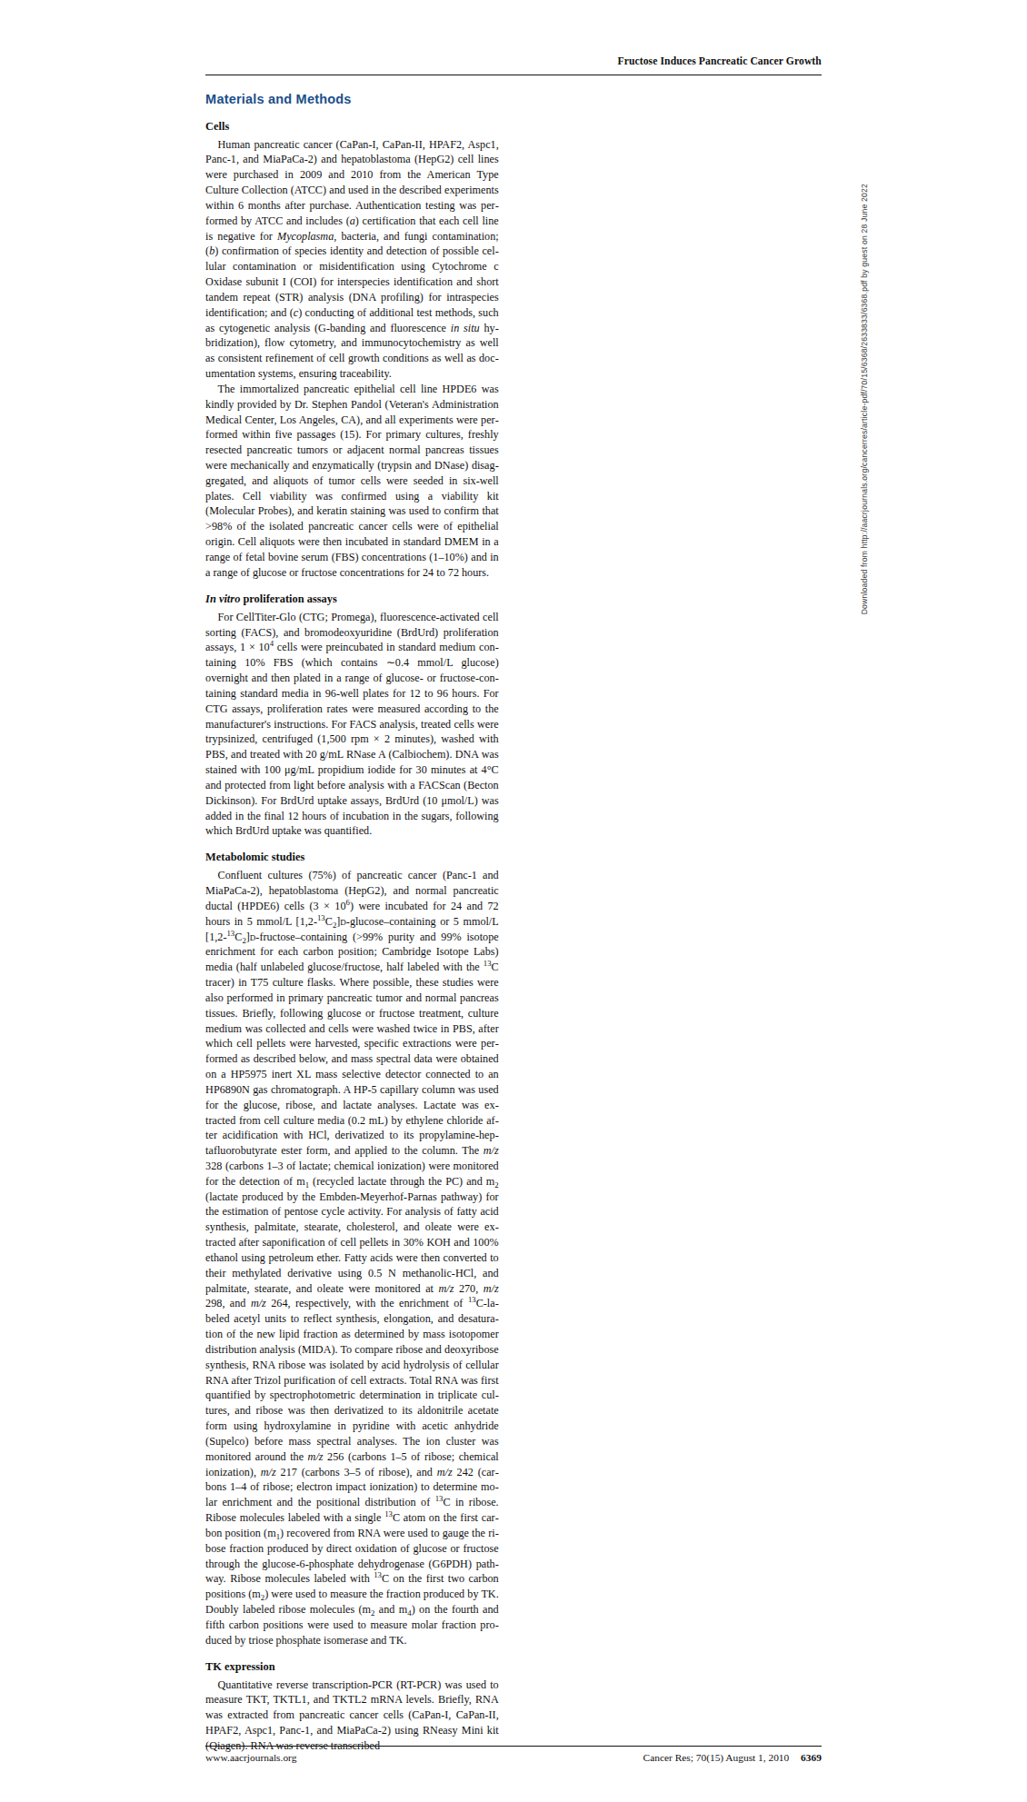Fructose Induces Pancreatic Cancer Growth
Materials and Methods
Cells
Human pancreatic cancer (CaPan-I, CaPan-II, HPAF2, Aspc1, Panc-1, and MiaPaCa-2) and hepatoblastoma (HepG2) cell lines were purchased in 2009 and 2010 from the American Type Culture Collection (ATCC) and used in the described experiments within 6 months after purchase. Authentication testing was performed by ATCC and includes (a) certification that each cell line is negative for Mycoplasma, bacteria, and fungi contamination; (b) confirmation of species identity and detection of possible cellular contamination or misidentification using Cytochrome c Oxidase subunit I (COI) for interspecies identification and short tandem repeat (STR) analysis (DNA profiling) for intraspecies identification; and (c) conducting of additional test methods, such as cytogenetic analysis (G-banding and fluorescence in situ hybridization), flow cytometry, and immunocytochemistry as well as consistent refinement of cell growth conditions as well as documentation systems, ensuring traceability.
The immortalized pancreatic epithelial cell line HPDE6 was kindly provided by Dr. Stephen Pandol (Veteran's Administration Medical Center, Los Angeles, CA), and all experiments were performed within five passages (15). For primary cultures, freshly resected pancreatic tumors or adjacent normal pancreas tissues were mechanically and enzymatically (trypsin and DNase) disaggregated, and aliquots of tumor cells were seeded in six-well plates. Cell viability was confirmed using a viability kit (Molecular Probes), and keratin staining was used to confirm that >98% of the isolated pancreatic cancer cells were of epithelial origin. Cell aliquots were then incubated in standard DMEM in a range of fetal bovine serum (FBS) concentrations (1–10%) and in a range of glucose or fructose concentrations for 24 to 72 hours.
In vitro proliferation assays
For CellTiter-Glo (CTG; Promega), fluorescence-activated cell sorting (FACS), and bromodeoxyuridine (BrdUrd) proliferation assays, 1 × 104 cells were preincubated in standard medium containing 10% FBS (which contains ∼0.4 mmol/L glucose) overnight and then plated in a range of glucose- or fructose-containing standard media in 96-well plates for 12 to 96 hours. For CTG assays, proliferation rates were measured according to the manufacturer's instructions. For FACS analysis, treated cells were trypsinized, centrifuged (1,500 rpm × 2 minutes), washed with PBS, and treated with 20 g/mL RNase A (Calbiochem). DNA was stained with 100 μg/mL propidium iodide for 30 minutes at 4°C and protected from light before analysis with a FACScan (Becton Dickinson). For BrdUrd uptake assays, BrdUrd (10 μmol/L) was added in the final 12 hours of incubation in the sugars, following which BrdUrd uptake was quantified.
Metabolomic studies
Confluent cultures (75%) of pancreatic cancer (Panc-1 and MiaPaCa-2), hepatoblastoma (HepG2), and normal pancreatic ductal (HPDE6) cells (3 × 106) were incubated for 24 and 72 hours in 5 mmol/L [1,2-13C2]d-glucose–containing or 5 mmol/L [1,2-13C2]d-fructose–containing (>99% purity and 99% isotope enrichment for each carbon position; Cambridge Isotope Labs) media (half unlabeled glucose/fructose, half labeled with the 13C tracer) in T75 culture flasks. Where possible, these studies were also performed in primary pancreatic tumor and normal pancreas tissues. Briefly, following glucose or fructose treatment, culture medium was collected and cells were washed twice in PBS, after which cell pellets were harvested, specific extractions were performed as described below, and mass spectral data were obtained on a HP5975 inert XL mass selective detector connected to an HP6890N gas chromatograph. A HP-5 capillary column was used for the glucose, ribose, and lactate analyses. Lactate was extracted from cell culture media (0.2 mL) by ethylene chloride after acidification with HCl, derivatized to its propylamine-heptafluorobutyrate ester form, and applied to the column. The m/z 328 (carbons 1–3 of lactate; chemical ionization) were monitored for the detection of m1 (recycled lactate through the PC) and m2 (lactate produced by the Embden-Meyerhof-Parnas pathway) for the estimation of pentose cycle activity. For analysis of fatty acid synthesis, palmitate, stearate, cholesterol, and oleate were extracted after saponification of cell pellets in 30% KOH and 100% ethanol using petroleum ether. Fatty acids were then converted to their methylated derivative using 0.5 N methanolic-HCl, and palmitate, stearate, and oleate were monitored at m/z 270, m/z 298, and m/z 264, respectively, with the enrichment of 13C-labeled acetyl units to reflect synthesis, elongation, and desaturation of the new lipid fraction as determined by mass isotopomer distribution analysis (MIDA). To compare ribose and deoxyribose synthesis, RNA ribose was isolated by acid hydrolysis of cellular RNA after Trizol purification of cell extracts. Total RNA was first quantified by spectrophotometric determination in triplicate cultures, and ribose was then derivatized to its aldonitrile acetate form using hydroxylamine in pyridine with acetic anhydride (Supelco) before mass spectral analyses. The ion cluster was monitored around the m/z 256 (carbons 1–5 of ribose; chemical ionization), m/z 217 (carbons 3–5 of ribose), and m/z 242 (carbons 1–4 of ribose; electron impact ionization) to determine molar enrichment and the positional distribution of 13C in ribose. Ribose molecules labeled with a single 13C atom on the first carbon position (m1) recovered from RNA were used to gauge the ribose fraction produced by direct oxidation of glucose or fructose through the glucose-6-phosphate dehydrogenase (G6PDH) pathway. Ribose molecules labeled with 13C on the first two carbon positions (m2) were used to measure the fraction produced by TK. Doubly labeled ribose molecules (m2 and m4) on the fourth and fifth carbon positions were used to measure molar fraction produced by triose phosphate isomerase and TK.
TK expression
Quantitative reverse transcription-PCR (RT-PCR) was used to measure TKT, TKTL1, and TKTL2 mRNA levels. Briefly, RNA was extracted from pancreatic cancer cells (CaPan-I, CaPan-II, HPAF2, Aspc1, Panc-1, and MiaPaCa-2) using RNeasy Mini kit (Qiagen). RNA was reverse transcribed
Downloaded from http://aacrjournals.org/cancerres/article-pdf/70/15/6368/2633833/6368.pdf by guest on 28 June 2022
www.aacrjournals.org
Cancer Res; 70(15) August 1, 2010 6369